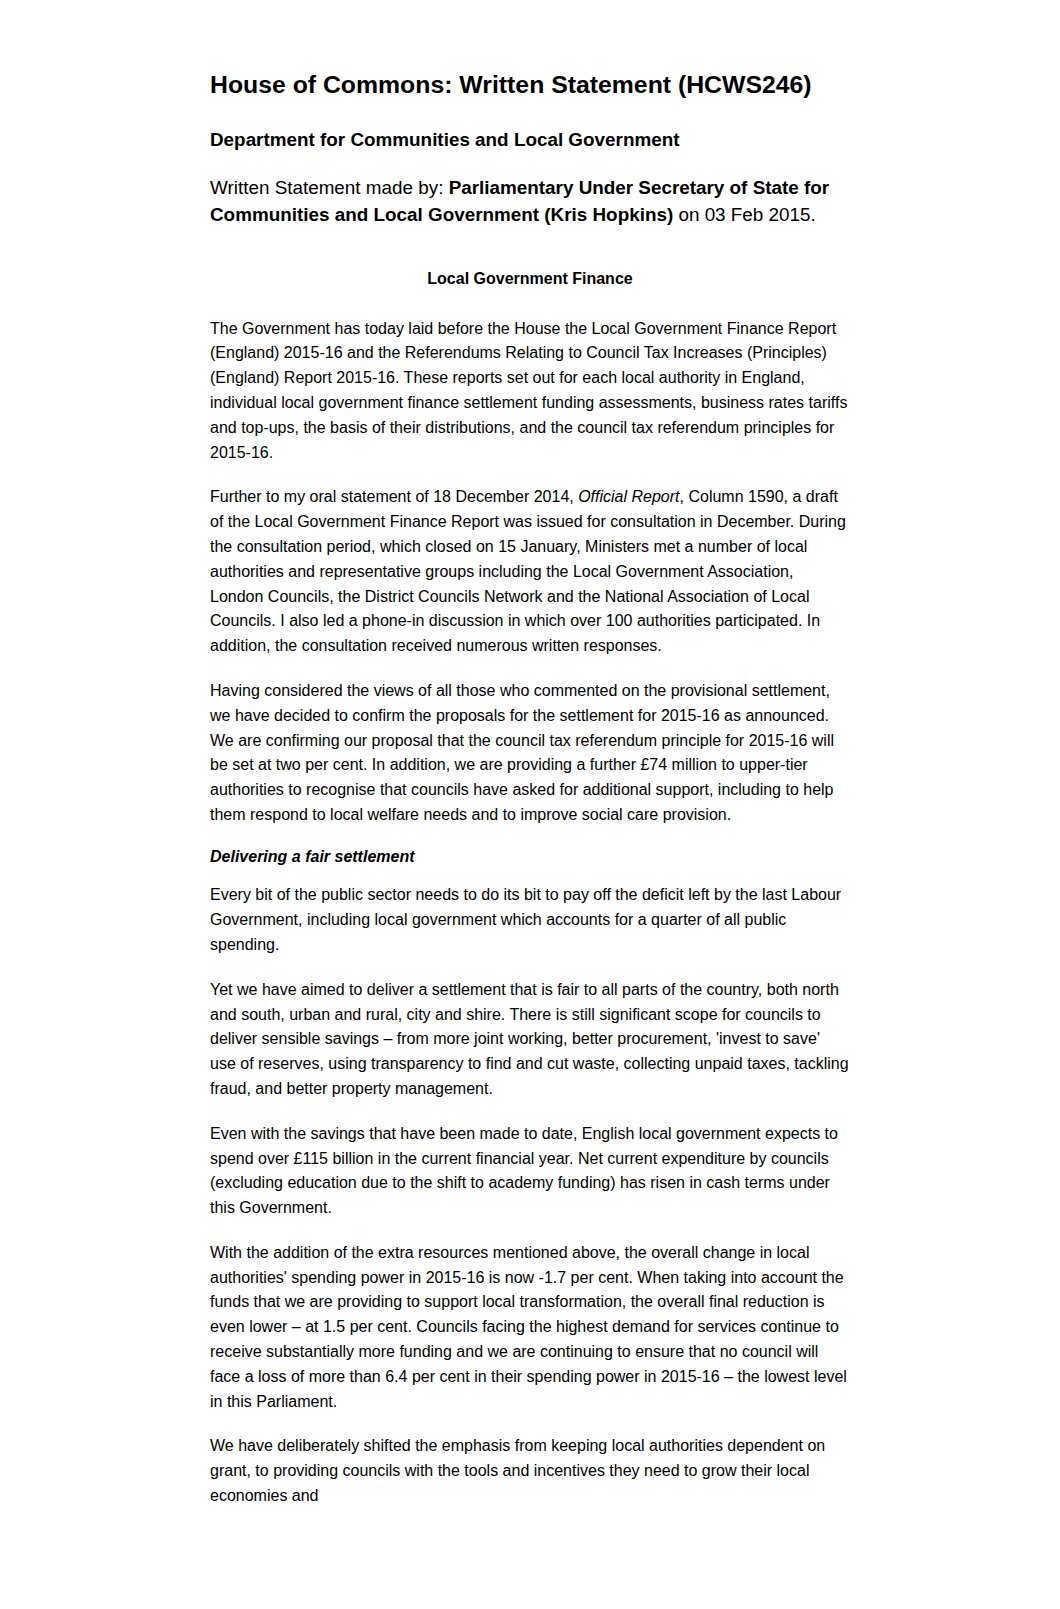House of Commons: Written Statement (HCWS246)
Department for Communities and Local Government
Written Statement made by: Parliamentary Under Secretary of State for Communities and Local Government (Kris Hopkins) on 03 Feb 2015.
Local Government Finance
The Government has today laid before the House the Local Government Finance Report (England) 2015-16 and the Referendums Relating to Council Tax Increases (Principles) (England) Report 2015-16. These reports set out for each local authority in England, individual local government finance settlement funding assessments, business rates tariffs and top-ups, the basis of their distributions, and the council tax referendum principles for 2015-16.
Further to my oral statement of 18 December 2014, Official Report, Column 1590, a draft of the Local Government Finance Report was issued for consultation in December. During the consultation period, which closed on 15 January, Ministers met a number of local authorities and representative groups including the Local Government Association, London Councils, the District Councils Network and the National Association of Local Councils. I also led a phone-in discussion in which over 100 authorities participated. In addition, the consultation received numerous written responses.
Having considered the views of all those who commented on the provisional settlement, we have decided to confirm the proposals for the settlement for 2015-16 as announced. We are confirming our proposal that the council tax referendum principle for 2015-16 will be set at two per cent. In addition, we are providing a further £74 million to upper-tier authorities to recognise that councils have asked for additional support, including to help them respond to local welfare needs and to improve social care provision.
Delivering a fair settlement
Every bit of the public sector needs to do its bit to pay off the deficit left by the last Labour Government, including local government which accounts for a quarter of all public spending.
Yet we have aimed to deliver a settlement that is fair to all parts of the country, both north and south, urban and rural, city and shire. There is still significant scope for councils to deliver sensible savings – from more joint working, better procurement, 'invest to save' use of reserves, using transparency to find and cut waste, collecting unpaid taxes, tackling fraud, and better property management.
Even with the savings that have been made to date, English local government expects to spend over £115 billion in the current financial year. Net current expenditure by councils (excluding education due to the shift to academy funding) has risen in cash terms under this Government.
With the addition of the extra resources mentioned above, the overall change in local authorities' spending power in 2015-16 is now -1.7 per cent. When taking into account the funds that we are providing to support local transformation, the overall final reduction is even lower – at 1.5 per cent. Councils facing the highest demand for services continue to receive substantially more funding and we are continuing to ensure that no council will face a loss of more than 6.4 per cent in their spending power in 2015-16 – the lowest level in this Parliament.
We have deliberately shifted the emphasis from keeping local authorities dependent on grant, to providing councils with the tools and incentives they need to grow their local economies and